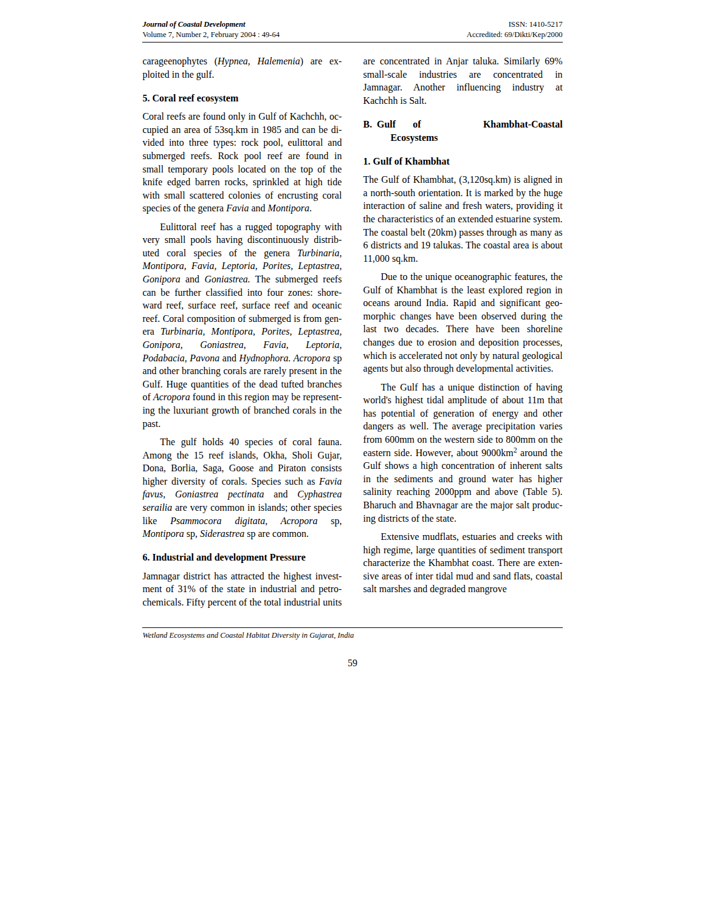Journal of Coastal Development
ISSN: 1410-5217
Volume 7, Number 2, February 2004 : 49-64
Accredited: 69/Dikti/Kep/2000
carageenophytes (Hypnea, Halemenia) are exploited in the gulf.
5. Coral reef ecosystem
Coral reefs are found only in Gulf of Kachchh, occupied an area of 53sq.km in 1985 and can be divided into three types: rock pool, eulittoral and submerged reefs. Rock pool reef are found in small temporary pools located on the top of the knife edged barren rocks, sprinkled at high tide with small scattered colonies of encrusting coral species of the genera Favia and Montipora.
Eulittoral reef has a rugged topography with very small pools having discontinuously distributed coral species of the genera Turbinaria, Montipora, Favia, Leptoria, Porites, Leptastrea, Gonipora and Goniastrea. The submerged reefs can be further classified into four zones: shoreward reef, surface reef, surface reef and oceanic reef. Coral composition of submerged is from genera Turbinaria, Montipora, Porites, Leptastrea, Gonipora, Goniastrea, Favia, Leptoria, Podabacia, Pavona and Hydnophora. Acropora sp and other branching corals are rarely present in the Gulf. Huge quantities of the dead tufted branches of Acropora found in this region may be representing the luxuriant growth of branched corals in the past.
The gulf holds 40 species of coral fauna. Among the 15 reef islands, Okha, Sholi Gujar, Dona, Borlia, Saga, Goose and Piraton consists higher diversity of corals. Species such as Favia favus, Goniastrea pectinata and Cyphastrea serailia are very common in islands; other species like Psammocora digitata, Acropora sp, Montipora sp, Siderastrea sp are common.
6. Industrial and development Pressure
Jamnagar district has attracted the highest investment of 31% of the state in industrial and petrochemicals. Fifty percent of the total industrial units are concentrated in Anjar taluka. Similarly 69% small-scale industries are concentrated in Jamnagar. Another influencing industry at Kachchh is Salt.
| B. | Gulf | of | Khambhat-Coastal |
| | Ecosystems |
1. Gulf of Khambhat
The Gulf of Khambhat, (3,120sq.km) is aligned in a north-south orientation. It is marked by the huge interaction of saline and fresh waters, providing it the characteristics of an extended estuarine system. The coastal belt (20km) passes through as many as 6 districts and 19 talukas. The coastal area is about 11,000 sq.km.
Due to the unique oceanographic features, the Gulf of Khambhat is the least explored region in oceans around India. Rapid and significant geomorphic changes have been observed during the last two decades. There have been shoreline changes due to erosion and deposition processes, which is accelerated not only by natural geological agents but also through developmental activities.
The Gulf has a unique distinction of having world's highest tidal amplitude of about 11m that has potential of generation of energy and other dangers as well. The average precipitation varies from 600mm on the western side to 800mm on the eastern side. However, about 9000km2 around the Gulf shows a high concentration of inherent salts in the sediments and ground water has higher salinity reaching 2000ppm and above (Table 5). Bharuch and Bhavnagar are the major salt producing districts of the state.
Extensive mudflats, estuaries and creeks with high regime, large quantities of sediment transport characterize the Khambhat coast. There are extensive areas of inter tidal mud and sand flats, coastal salt marshes and degraded mangrove
Wetland Ecosystems and Coastal Habitat Diversity in Gujarat, India
59